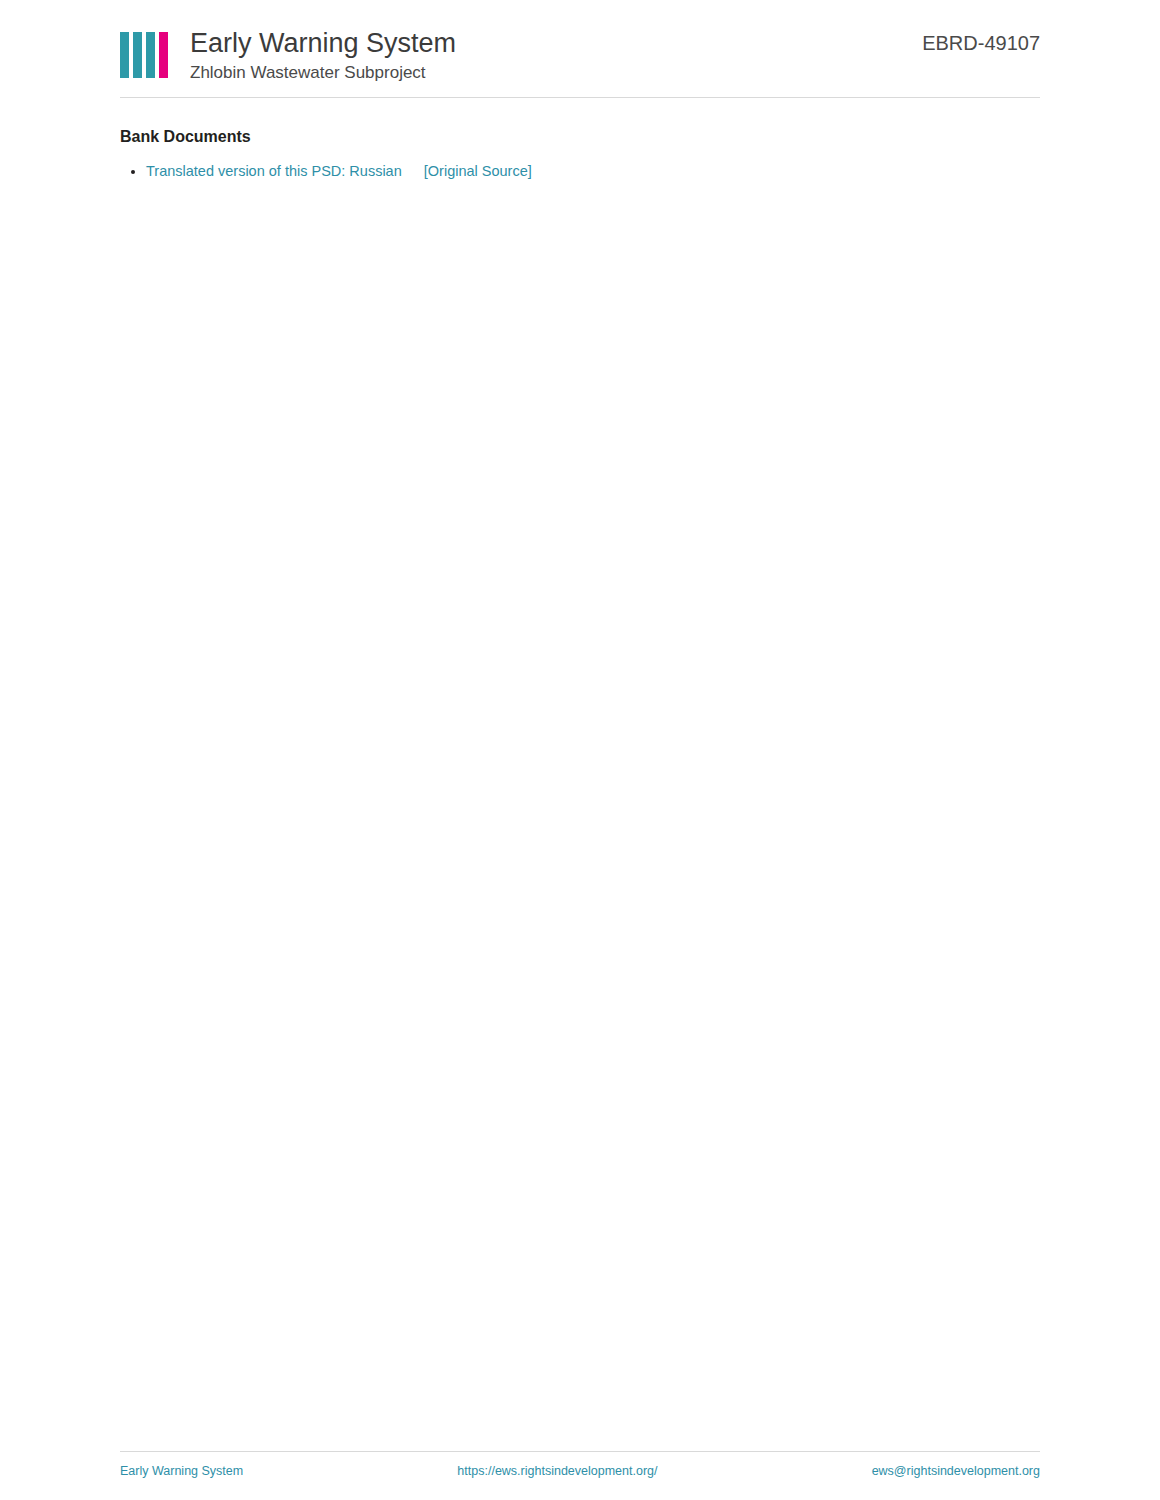Early Warning System
Zhlobin Wastewater Subproject
EBRD-49107
Bank Documents
Translated version of this PSD: Russian [Original Source]
Early Warning System
https://ews.rightsindevelopment.org/
ews@rightsindevelopment.org